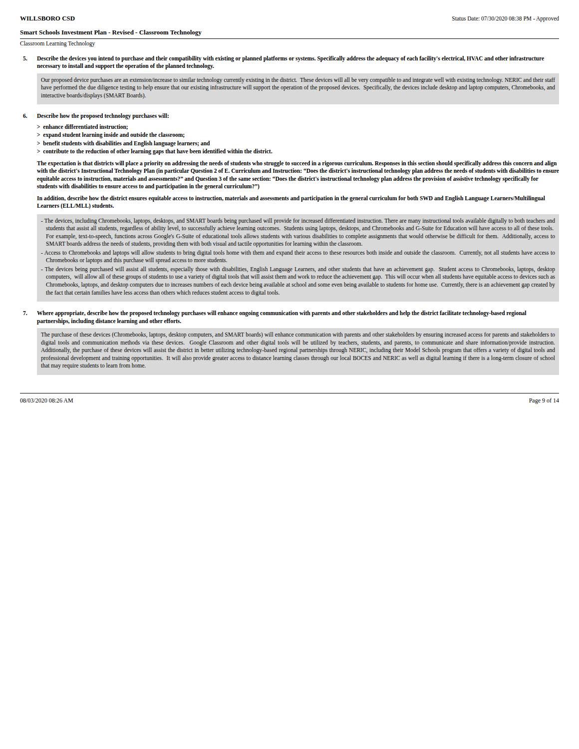WILLSBORO CSD
Status Date: 07/30/2020 08:38 PM - Approved
Smart Schools Investment Plan - Revised - Classroom Technology
Classroom Learning Technology
5.
Describe the devices you intend to purchase and their compatibility with existing or planned platforms or systems. Specifically address the adequacy of each facility's electrical, HVAC and other infrastructure necessary to install and support the operation of the planned technology.
Our proposed device purchases are an extension/increase to similar technology currently existing in the district. These devices will all be very compatible to and integrate well with existing technology. NERIC and their staff have performed the due diligence testing to help ensure that our existing infrastructure will support the operation of the proposed devices. Specifically, the devices include desktop and laptop computers, Chromebooks, and interactive boards/displays (SMART Boards).
6.
Describe how the proposed technology purchases will:
> enhance differentiated instruction;
> expand student learning inside and outside the classroom;
> benefit students with disabilities and English language learners; and
> contribute to the reduction of other learning gaps that have been identified within the district.
The expectation is that districts will place a priority on addressing the needs of students who struggle to succeed in a rigorous curriculum. Responses in this section should specifically address this concern and align with the district's Instructional Technology Plan (in particular Question 2 of E. Curriculum and Instruction: “Does the district's instructional technology plan address the needs of students with disabilities to ensure equitable access to instruction, materials and assessments?” and Question 3 of the same section: “Does the district's instructional technology plan address the provision of assistive technology specifically for students with disabilities to ensure access to and participation in the general curriculum?”)
In addition, describe how the district ensures equitable access to instruction, materials and assessments and participation in the general curriculum for both SWD and English Language Learners/Multilingual Learners (ELL/MLL) students.
- The devices, including Chromebooks, laptops, desktops, and SMART boards being purchased will provide for increased differentiated instruction. There are many instructional tools available digitally to both teachers and students that assist all students, regardless of ability level, to successfully achieve learning outcomes. Students using laptops, desktops, and Chromebooks and G-Suite for Education will have access to all of these tools. For example, text-to-speech, functions across Google's G-Suite of educational tools allows students with various disabilities to complete assignments that would otherwise be difficult for them. Additionally, access to SMART boards address the needs of students, providing them with both visual and tactile opportunities for learning within the classroom.
- Access to Chromebooks and laptops will allow students to bring digital tools home with them and expand their access to these resources both inside and outside the classroom. Currently, not all students have access to Chromebooks or laptops and this purchase will spread access to more students.
- The devices being purchased will assist all students, especially those with disabilities, English Language Learners, and other students that have an achievement gap. Student access to Chromebooks, laptops, desktop computers, will allow all of these groups of students to use a variety of digital tools that will assist them and work to reduce the achievement gap. This will occur when all students have equitable access to devices such as Chromebooks, laptops, and desktop computers due to increases numbers of each device being available at school and some even being available to students for home use. Currently, there is an achievement gap created by the fact that certain families have less access than others which reduces student access to digital tools.
7.
Where appropriate, describe how the proposed technology purchases will enhance ongoing communication with parents and other stakeholders and help the district facilitate technology-based regional partnerships, including distance learning and other efforts.
The purchase of these devices (Chromebooks, laptops, desktop computers, and SMART boards) will enhance communication with parents and other stakeholders by ensuring increased access for parents and stakeholders to digital tools and communication methods via these devices. Google Classroom and other digital tools will be utilized by teachers, students, and parents, to communicate and share information/provide instruction. Additionally, the purchase of these devices will assist the district in better utilizing technology-based regional partnerships through NERIC, including their Model Schools program that offers a variety of digital tools and professional development and training opportunities. It will also provide greater access to distance learning classes through our local BOCES and NERIC as well as digital learning if there is a long-term closure of school that may require students to learn from home.
08/03/2020 08:26 AM
Page 9 of 14